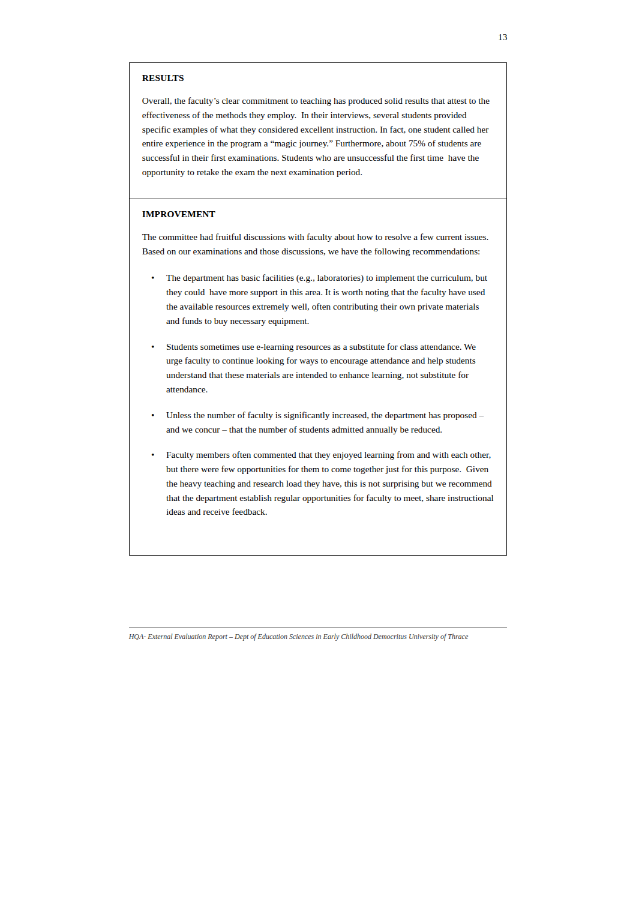13
RESULTS
Overall, the faculty’s clear commitment to teaching has produced solid results that attest to the effectiveness of the methods they employ. In their interviews, several students provided specific examples of what they considered excellent instruction. In fact, one student called her entire experience in the program a “magic journey.” Furthermore, about 75% of students are successful in their first examinations. Students who are unsuccessful the first time have the opportunity to retake the exam the next examination period.
IMPROVEMENT
The committee had fruitful discussions with faculty about how to resolve a few current issues. Based on our examinations and those discussions, we have the following recommendations:
The department has basic facilities (e.g., laboratories) to implement the curriculum, but they could have more support in this area. It is worth noting that the faculty have used the available resources extremely well, often contributing their own private materials and funds to buy necessary equipment.
Students sometimes use e-learning resources as a substitute for class attendance. We urge faculty to continue looking for ways to encourage attendance and help students understand that these materials are intended to enhance learning, not substitute for attendance.
Unless the number of faculty is significantly increased, the department has proposed – and we concur – that the number of students admitted annually be reduced.
Faculty members often commented that they enjoyed learning from and with each other, but there were few opportunities for them to come together just for this purpose. Given the heavy teaching and research load they have, this is not surprising but we recommend that the department establish regular opportunities for faculty to meet, share instructional ideas and receive feedback.
HQA- External Evaluation Report – Dept of Education Sciences in Early Childhood Democritus University of Thrace